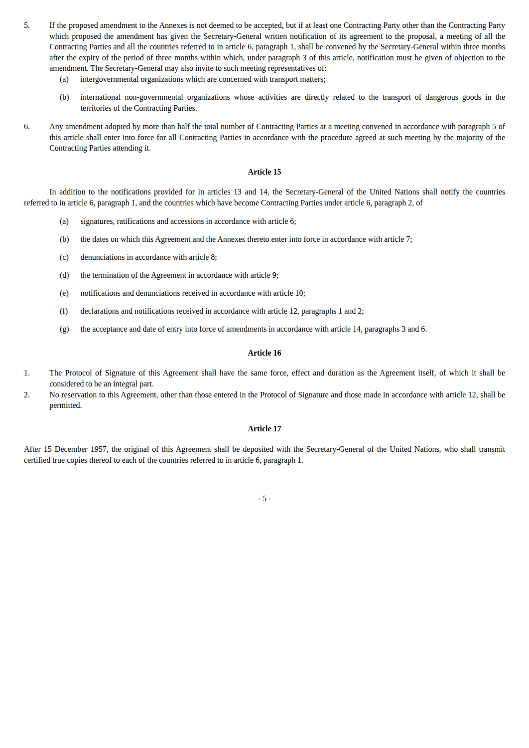5.
If the proposed amendment to the Annexes is not deemed to be accepted, but if at least one Contracting Party other than the Contracting Party which proposed the amendment has given the Secretary-General written notification of its agreement to the proposal, a meeting of all the Contracting Parties and all the countries referred to in article 6, paragraph 1, shall be convened by the Secretary-General within three months after the expiry of the period of three months within which, under paragraph 3 of this article, notification must be given of objection to the amendment. The Secretary-General may also invite to such meeting representatives of:
(a) intergovernmental organizations which are concerned with transport matters;
(b) international non-governmental organizations whose activities are directly related to the transport of dangerous goods in the territories of the Contracting Parties.
6.
Any amendment adopted by more than half the total number of Contracting Parties at a meeting convened in accordance with paragraph 5 of this article shall enter into force for all Contracting Parties in accordance with the procedure agreed at such meeting by the majority of the Contracting Parties attending it.
Article 15
In addition to the notifications provided for in articles 13 and 14, the Secretary-General of the United Nations shall notify the countries referred to in article 6, paragraph 1, and the countries which have become Contracting Parties under article 6, paragraph 2, of
(a) signatures, ratifications and accessions in accordance with article 6;
(b) the dates on which this Agreement and the Annexes thereto enter into force in accordance with article 7;
(c) denunciations in accordance with article 8;
(d) the termination of the Agreement in accordance with article 9;
(e) notifications and denunciations received in accordance with article 10;
(f) declarations and notifications received in accordance with article 12, paragraphs 1 and 2;
(g) the acceptance and date of entry into force of amendments in accordance with article 14, paragraphs 3 and 6.
Article 16
1.
The Protocol of Signature of this Agreement shall have the same force, effect and duration as the Agreement itself, of which it shall be considered to be an integral part.
2.
No reservation to this Agreement, other than those entered in the Protocol of Signature and those made in accordance with article 12, shall be permitted.
Article 17
After 15 December 1957, the original of this Agreement shall be deposited with the Secretary-General of the United Nations, who shall transmit certified true copies thereof to each of the countries referred to in article 6, paragraph 1.
- 5 -